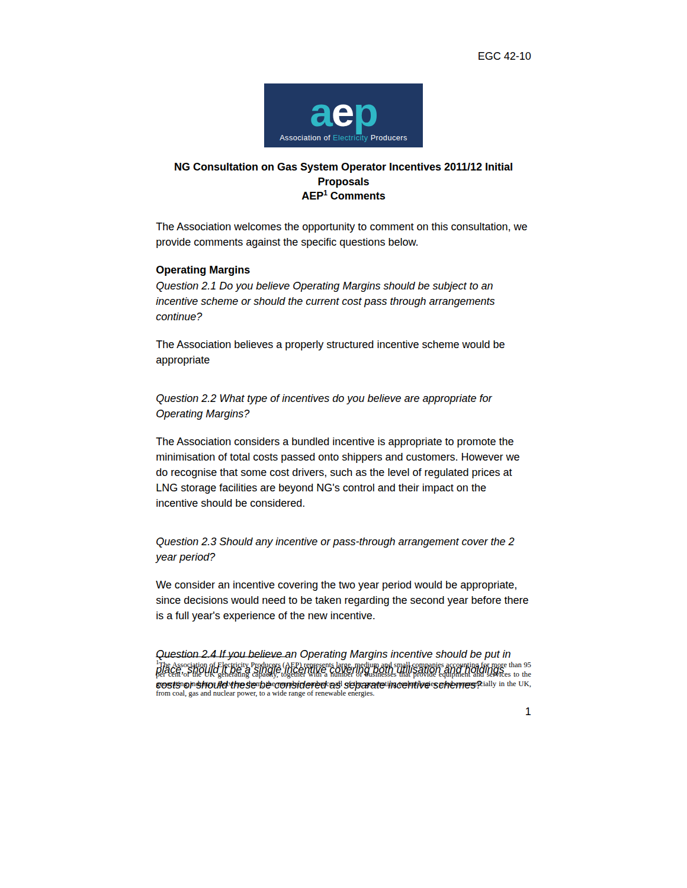EGC 42-10
aep Association of Electricity Producers
NG Consultation on Gas System Operator Incentives 2011/12 Initial Proposals
AEP1 Comments
The Association welcomes the opportunity to comment on this consultation, we provide comments against the specific questions below.
Operating Margins
Question 2.1 Do you believe Operating Margins should be subject to an incentive scheme or should the current cost pass through arrangements continue?
The Association believes a properly structured incentive scheme would be appropriate
Question 2.2 What type of incentives do you believe are appropriate for Operating Margins?
The Association considers a bundled incentive is appropriate to promote the minimisation of total costs passed onto shippers and customers. However we do recognise that some cost drivers, such as the level of regulated prices at LNG storage facilities are beyond NG's control and their impact on the incentive should be considered.
Question 2.3 Should any incentive or pass-through arrangement cover the 2 year period?
We consider an incentive covering the two year period would be appropriate, since decisions would need to be taken regarding the second year before there is a full year's experience of the new incentive.
Question 2.4 If you believe an Operating Margins incentive should be put in place, should it be a single incentive covering both utilisation and holdings costs or should these be considered as separate incentive schemes?
1The Association of Electricity Producers (AEP) represents large, medium and small companies accounting for more than 95 per cent of the UK generating capacity, together with a number of businesses that provide equipment and services to the generating industry. Between them, the members embrace all of the generating technologies used commercially in the UK, from coal, gas and nuclear power, to a wide range of renewable energies.
1